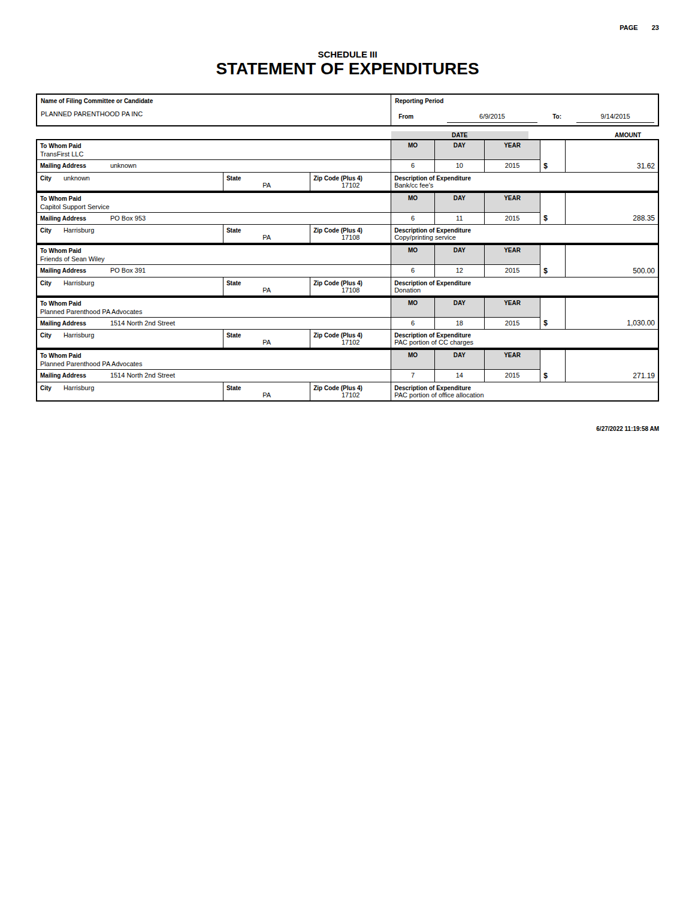PAGE 23
SCHEDULE III
STATEMENT OF EXPENDITURES
| Name of Filing Committee or Candidate PLANNED PARENTHOOD PA INC | Reporting Period / From / 6/9/2015 / To: / 9/14/2015 / |
| | DATE | AMOUNT |
| To Whom Paid TransFirst LLC | MO | DAY | YEAR | | |
| Mailing Address unknown | 6 | 10 | 2015 | $ | 31.62 |
| City unknown | State PA | Zip Code (Plus 4) 17102 | Description of Expenditure Bank/cc fee's |
| To Whom Paid Capitol Support Service | MO | DAY | YEAR | | |
| Mailing Address PO Box 953 | 6 | 11 | 2015 | $ | 288.35 |
| City Harrisburg | State PA | Zip Code (Plus 4) 17108 | Description of Expenditure Copy/printing service |
| To Whom Paid Friends of Sean Wiley | MO | DAY | YEAR | | |
| Mailing Address PO Box 391 | 6 | 12 | 2015 | $ | 500.00 |
| City Harrisburg | State PA | Zip Code (Plus 4) 17108 | Description of Expenditure Donation |
| To Whom Paid Planned Parenthood PA Advocates | MO | DAY | YEAR | | |
| Mailing Address 1514 North 2nd Street | 6 | 18 | 2015 | $ | 1,030.00 |
| City Harrisburg | State PA | Zip Code (Plus 4) 17102 | Description of Expenditure PAC portion of CC charges |
| To Whom Paid Planned Parenthood PA Advocates | MO | DAY | YEAR | | |
| Mailing Address 1514 North 2nd Street | 7 | 14 | 2015 | $ | 271.19 |
| City Harrisburg | State PA | Zip Code (Plus 4) 17102 | Description of Expenditure PAC portion of office allocation |
6/27/2022 11:19:58 AM